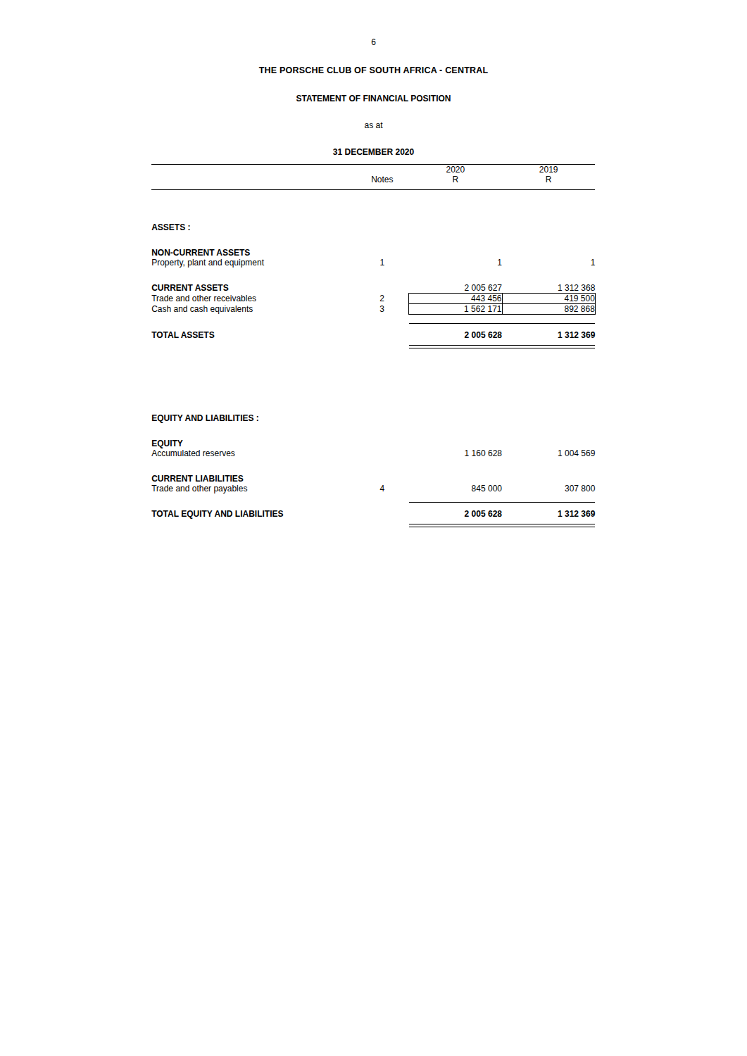6
THE PORSCHE CLUB OF SOUTH AFRICA - CENTRAL
STATEMENT OF FINANCIAL POSITION
as at
31 DECEMBER 2020
| | | 2020 | 2019 |
| | Notes | R | R |
| ASSETS : | | | |
| NON-CURRENT ASSETS | | | |
| Property, plant and equipment | 1 | 1 | 1 |
| CURRENT ASSETS | | 2 005 627 | 1 312 368 |
| Trade and other receivables | 2 | 443 456 | 419 500 |
| Cash and cash equivalents | 3 | 1 562 171 | 892 868 |
| TOTAL ASSETS | | 2 005 628 | 1 312 369 |
| EQUITY AND LIABILITIES : | | | |
| EQUITY | | | |
| Accumulated reserves | | 1 160 628 | 1 004 569 |
| CURRENT LIABILITIES | | | |
| Trade and other payables | 4 | 845 000 | 307 800 |
| TOTAL EQUITY AND LIABILITIES | | 2 005 628 | 1 312 369 |